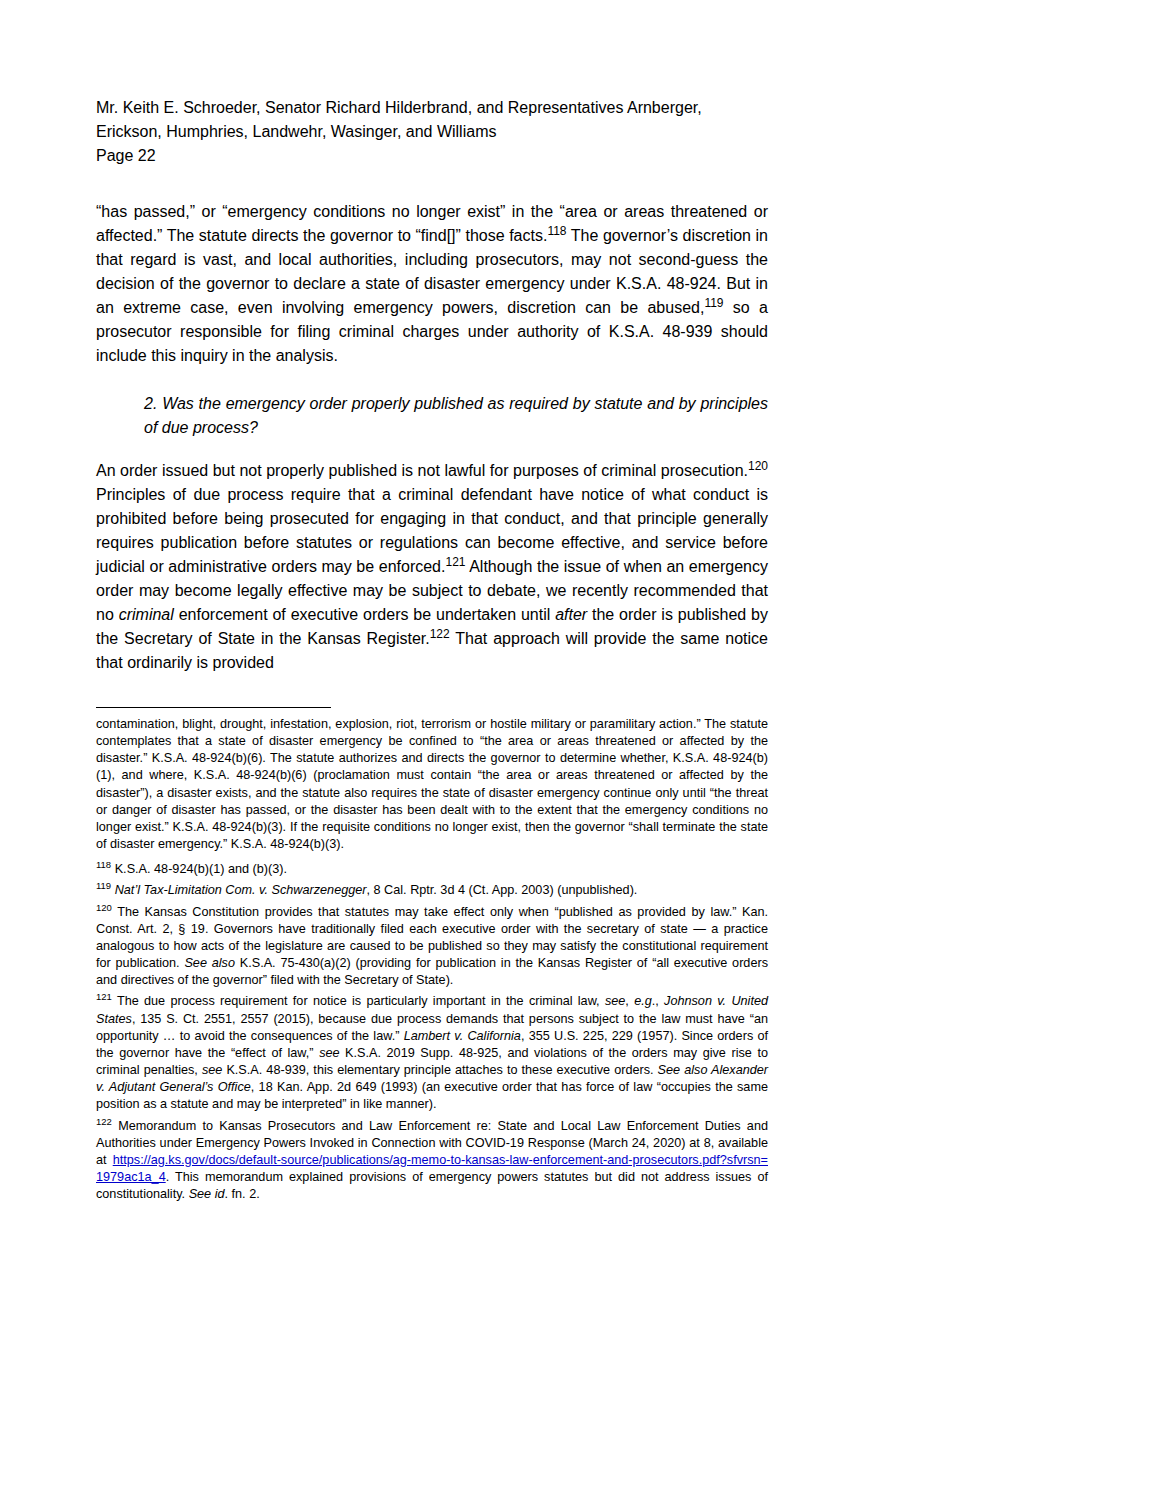Mr. Keith E. Schroeder, Senator Richard Hilderbrand, and Representatives Arnberger, Erickson, Humphries, Landwehr, Wasinger, and Williams
Page 22
“has passed,” or “emergency conditions no longer exist” in the “area or areas threatened or affected.” The statute directs the governor to “find[]” those facts.118 The governor’s discretion in that regard is vast, and local authorities, including prosecutors, may not second-guess the decision of the governor to declare a state of disaster emergency under K.S.A. 48-924. But in an extreme case, even involving emergency powers, discretion can be abused,119 so a prosecutor responsible for filing criminal charges under authority of K.S.A. 48-939 should include this inquiry in the analysis.
2. Was the emergency order properly published as required by statute and by principles of due process?
An order issued but not properly published is not lawful for purposes of criminal prosecution.120 Principles of due process require that a criminal defendant have notice of what conduct is prohibited before being prosecuted for engaging in that conduct, and that principle generally requires publication before statutes or regulations can become effective, and service before judicial or administrative orders may be enforced.121 Although the issue of when an emergency order may become legally effective may be subject to debate, we recently recommended that no criminal enforcement of executive orders be undertaken until after the order is published by the Secretary of State in the Kansas Register.122 That approach will provide the same notice that ordinarily is provided
contamination, blight, drought, infestation, explosion, riot, terrorism or hostile military or paramilitary action.” The statute contemplates that a state of disaster emergency be confined to “the area or areas threatened or affected by the disaster.” K.S.A. 48-924(b)(6). The statute authorizes and directs the governor to determine whether, K.S.A. 48-924(b)(1), and where, K.S.A. 48-924(b)(6) (proclamation must contain “the area or areas threatened or affected by the disaster”), a disaster exists, and the statute also requires the state of disaster emergency continue only until “the threat or danger of disaster has passed, or the disaster has been dealt with to the extent that the emergency conditions no longer exist.” K.S.A. 48-924(b)(3). If the requisite conditions no longer exist, then the governor “shall terminate the state of disaster emergency.” K.S.A. 48-924(b)(3).
118 K.S.A. 48-924(b)(1) and (b)(3).
119 Nat’l Tax-Limitation Com. v. Schwarzenegger, 8 Cal. Rptr. 3d 4 (Ct. App. 2003) (unpublished).
120 The Kansas Constitution provides that statutes may take effect only when “published as provided by law.” Kan. Const. Art. 2, § 19. Governors have traditionally filed each executive order with the secretary of state — a practice analogous to how acts of the legislature are caused to be published so they may satisfy the constitutional requirement for publication. See also K.S.A. 75-430(a)(2) (providing for publication in the Kansas Register of “all executive orders and directives of the governor” filed with the Secretary of State).
121 The due process requirement for notice is particularly important in the criminal law, see, e.g., Johnson v. United States, 135 S. Ct. 2551, 2557 (2015), because due process demands that persons subject to the law must have “an opportunity … to avoid the consequences of the law.” Lambert v. California, 355 U.S. 225, 229 (1957). Since orders of the governor have the “effect of law,” see K.S.A. 2019 Supp. 48-925, and violations of the orders may give rise to criminal penalties, see K.S.A. 48-939, this elementary principle attaches to these executive orders. See also Alexander v. Adjutant General’s Office, 18 Kan. App. 2d 649 (1993) (an executive order that has force of law “occupies the same position as a statute and may be interpreted” in like manner).
122 Memorandum to Kansas Prosecutors and Law Enforcement re: State and Local Law Enforcement Duties and Authorities under Emergency Powers Invoked in Connection with COVID-19 Response (March 24, 2020) at 8, available at https://ag.ks.gov/docs/default-source/publications/ag-memo-to-kansas-law-enforcement-and-prosecutors.pdf?sfvrsn=1979ac1a_4. This memorandum explained provisions of emergency powers statutes but did not address issues of constitutionality. See id. fn. 2.